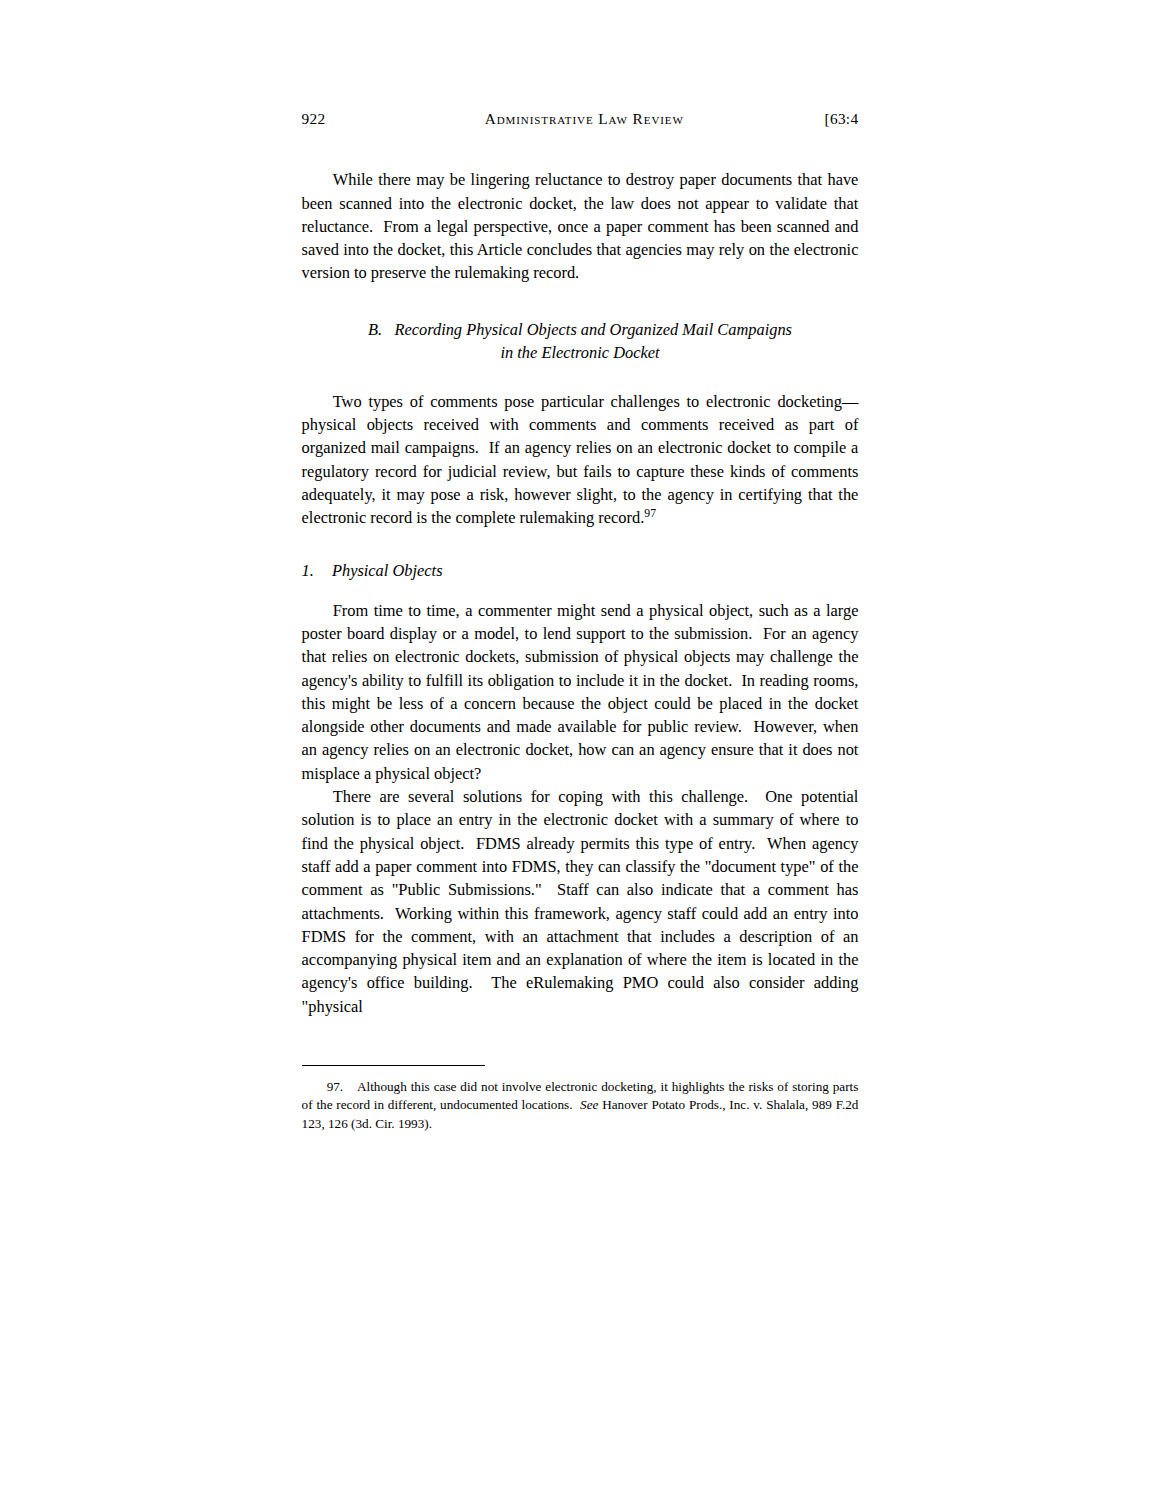922 Administrative Law Review [63:4
While there may be lingering reluctance to destroy paper documents that have been scanned into the electronic docket, the law does not appear to validate that reluctance. From a legal perspective, once a paper comment has been scanned and saved into the docket, this Article concludes that agencies may rely on the electronic version to preserve the rulemaking record.
B. Recording Physical Objects and Organized Mail Campaigns
in the Electronic Docket
Two types of comments pose particular challenges to electronic docketing—physical objects received with comments and comments received as part of organized mail campaigns. If an agency relies on an electronic docket to compile a regulatory record for judicial review, but fails to capture these kinds of comments adequately, it may pose a risk, however slight, to the agency in certifying that the electronic record is the complete rulemaking record.97
1. Physical Objects
From time to time, a commenter might send a physical object, such as a large poster board display or a model, to lend support to the submission. For an agency that relies on electronic dockets, submission of physical objects may challenge the agency's ability to fulfill its obligation to include it in the docket. In reading rooms, this might be less of a concern because the object could be placed in the docket alongside other documents and made available for public review. However, when an agency relies on an electronic docket, how can an agency ensure that it does not misplace a physical object?
There are several solutions for coping with this challenge. One potential solution is to place an entry in the electronic docket with a summary of where to find the physical object. FDMS already permits this type of entry. When agency staff add a paper comment into FDMS, they can classify the "document type" of the comment as "Public Submissions." Staff can also indicate that a comment has attachments. Working within this framework, agency staff could add an entry into FDMS for the comment, with an attachment that includes a description of an accompanying physical item and an explanation of where the item is located in the agency's office building. The eRulemaking PMO could also consider adding "physical
97. Although this case did not involve electronic docketing, it highlights the risks of storing parts of the record in different, undocumented locations. See Hanover Potato Prods., Inc. v. Shalala, 989 F.2d 123, 126 (3d. Cir. 1993).